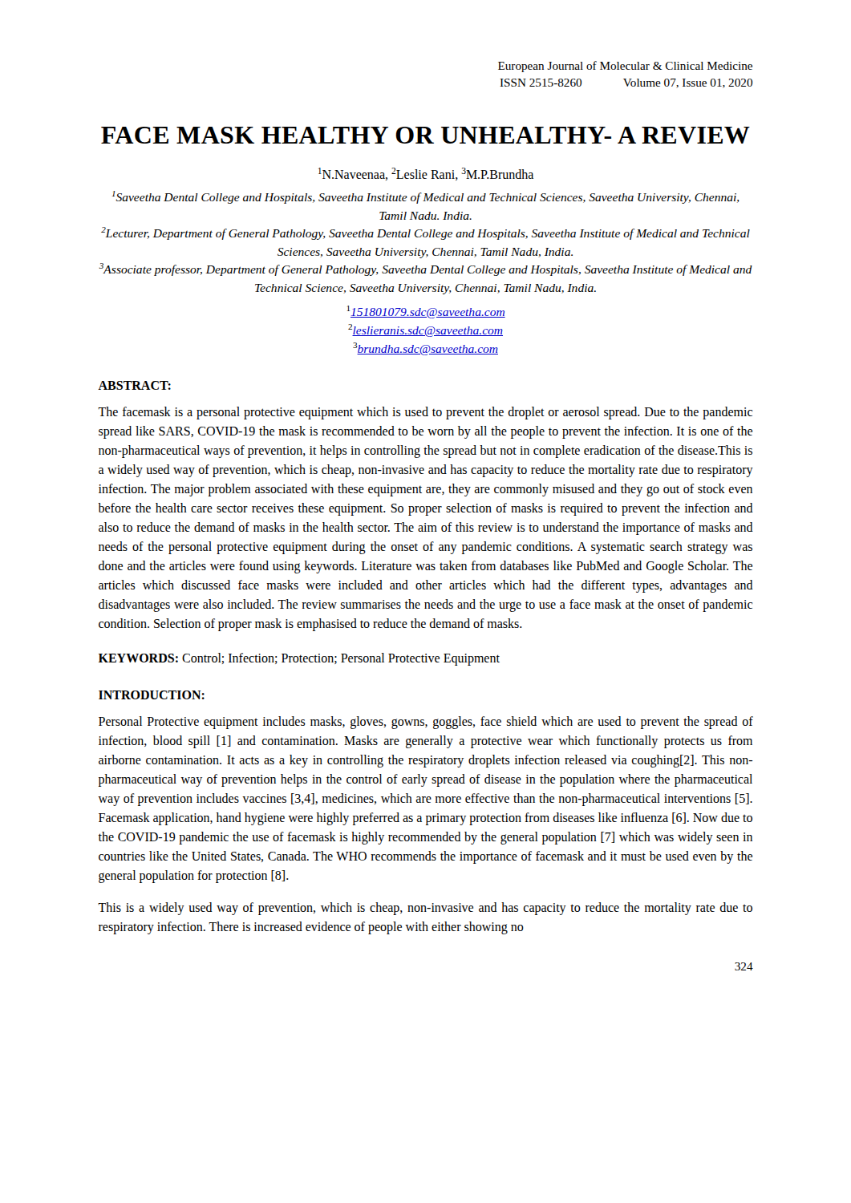European Journal of Molecular & Clinical Medicine
ISSN 2515-8260 Volume 07, Issue 01, 2020
FACE MASK HEALTHY OR UNHEALTHY- A REVIEW
1N.Naveenaa, 2Leslie Rani, 3M.P.Brundha
1Saveetha Dental College and Hospitals, Saveetha Institute of Medical and Technical Sciences, Saveetha University, Chennai, Tamil Nadu. India.
2Lecturer, Department of General Pathology, Saveetha Dental College and Hospitals, Saveetha Institute of Medical and Technical Sciences, Saveetha University, Chennai, Tamil Nadu, India.
3Associate professor, Department of General Pathology, Saveetha Dental College and Hospitals, Saveetha Institute of Medical and Technical Science, Saveetha University, Chennai, Tamil Nadu, India.
1151801079.sdc@saveetha.com
2leslieranis.sdc@saveetha.com
3brundha.sdc@saveetha.com
Abstract:
The facemask is a personal protective equipment which is used to prevent the droplet or aerosol spread. Due to the pandemic spread like SARS, COVID-19 the mask is recommended to be worn by all the people to prevent the infection. It is one of the non-pharmaceutical ways of prevention, it helps in controlling the spread but not in complete eradication of the disease.This is a widely used way of prevention, which is cheap, non-invasive and has capacity to reduce the mortality rate due to respiratory infection. The major problem associated with these equipment are, they are commonly misused and they go out of stock even before the health care sector receives these equipment. So proper selection of masks is required to prevent the infection and also to reduce the demand of masks in the health sector. The aim of this review is to understand the importance of masks and needs of the personal protective equipment during the onset of any pandemic conditions. A systematic search strategy was done and the articles were found using keywords. Literature was taken from databases like PubMed and Google Scholar. The articles which discussed face masks were included and other articles which had the different types, advantages and disadvantages were also included. The review summarises the needs and the urge to use a face mask at the onset of pandemic condition. Selection of proper mask is emphasised to reduce the demand of masks.
Keywords: Control; Infection; Protection; Personal Protective Equipment
Introduction:
Personal Protective equipment includes masks, gloves, gowns, goggles, face shield which are used to prevent the spread of infection, blood spill [1] and contamination. Masks are generally a protective wear which functionally protects us from airborne contamination. It acts as a key in controlling the respiratory droplets infection released via coughing[2]. This non-pharmaceutical way of prevention helps in the control of early spread of disease in the population where the pharmaceutical way of prevention includes vaccines [3,4], medicines, which are more effective than the non-pharmaceutical interventions [5]. Facemask application, hand hygiene were highly preferred as a primary protection from diseases like influenza [6]. Now due to the COVID-19 pandemic the use of facemask is highly recommended by the general population [7] which was widely seen in countries like the United States, Canada. The WHO recommends the importance of facemask and it must be used even by the general population for protection [8].
This is a widely used way of prevention, which is cheap, non-invasive and has capacity to reduce the mortality rate due to respiratory infection. There is increased evidence of people with either showing no
324